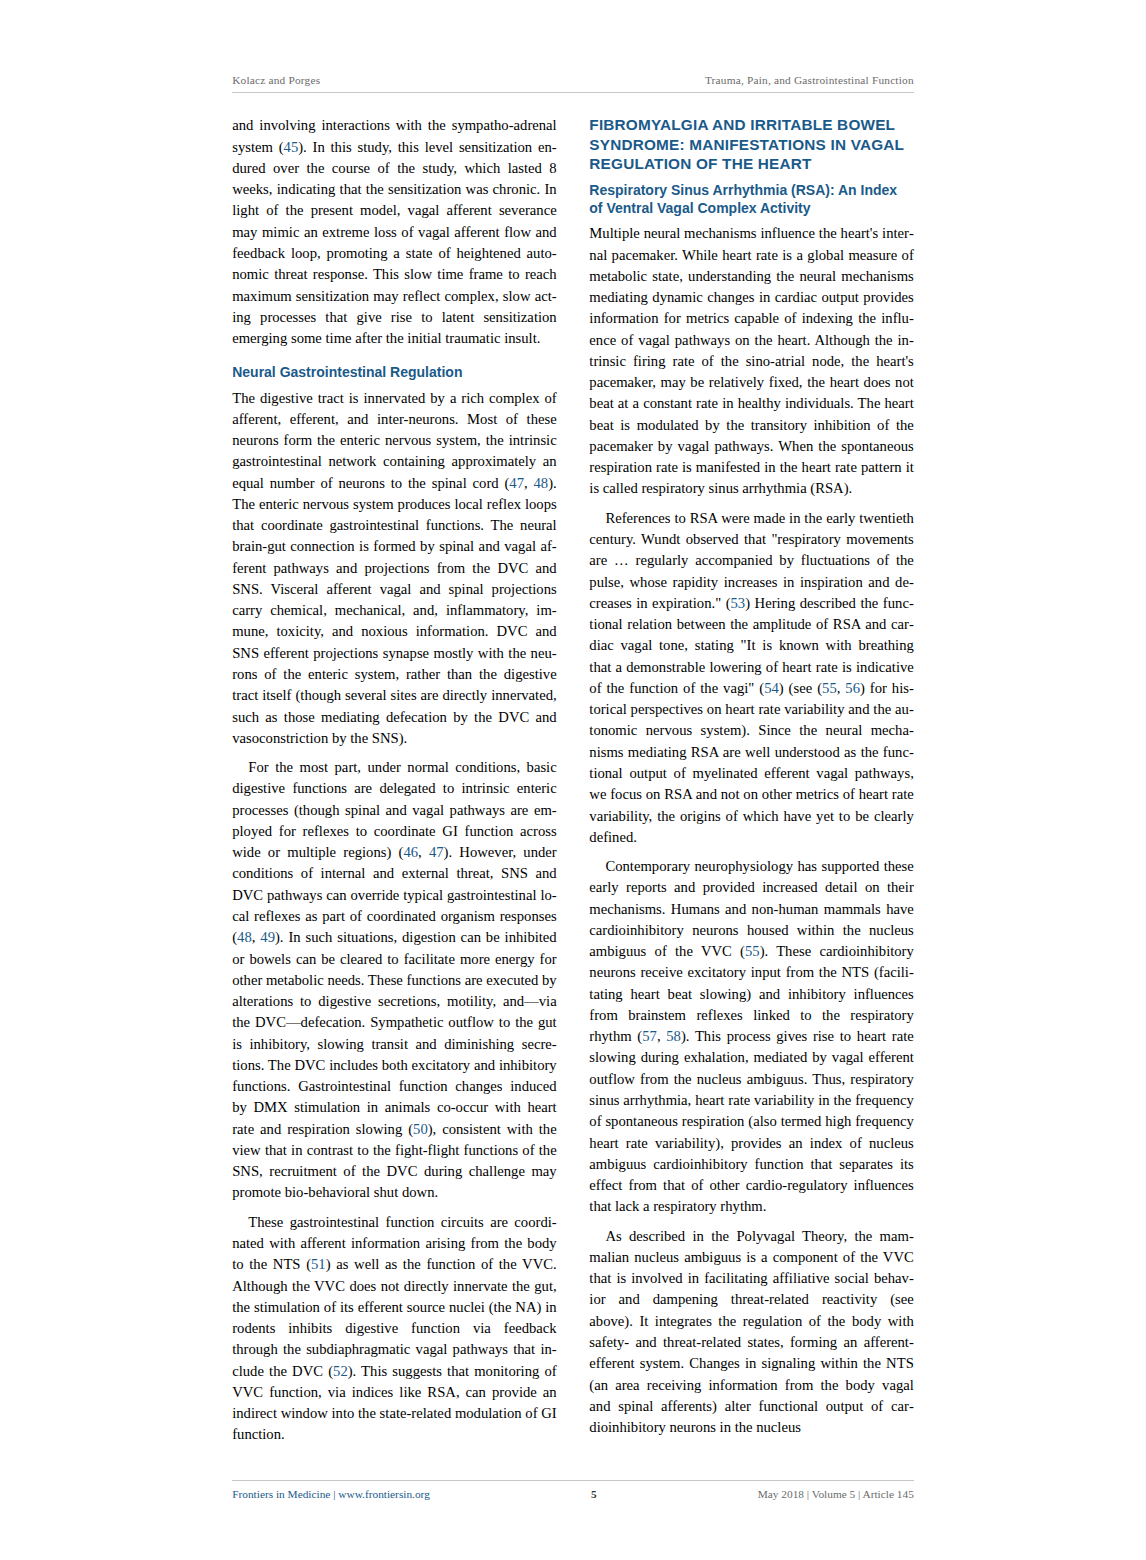Kolacz and Porges
Trauma, Pain, and Gastrointestinal Function
and involving interactions with the sympatho-adrenal system (45). In this study, this level sensitization endured over the course of the study, which lasted 8 weeks, indicating that the sensitization was chronic. In light of the present model, vagal afferent severance may mimic an extreme loss of vagal afferent flow and feedback loop, promoting a state of heightened autonomic threat response. This slow time frame to reach maximum sensitization may reflect complex, slow acting processes that give rise to latent sensitization emerging some time after the initial traumatic insult.
Neural Gastrointestinal Regulation
The digestive tract is innervated by a rich complex of afferent, efferent, and inter-neurons. Most of these neurons form the enteric nervous system, the intrinsic gastrointestinal network containing approximately an equal number of neurons to the spinal cord (47, 48). The enteric nervous system produces local reflex loops that coordinate gastrointestinal functions. The neural brain-gut connection is formed by spinal and vagal afferent pathways and projections from the DVC and SNS. Visceral afferent vagal and spinal projections carry chemical, mechanical, and, inflammatory, immune, toxicity, and noxious information. DVC and SNS efferent projections synapse mostly with the neurons of the enteric system, rather than the digestive tract itself (though several sites are directly innervated, such as those mediating defecation by the DVC and vasoconstriction by the SNS).
For the most part, under normal conditions, basic digestive functions are delegated to intrinsic enteric processes (though spinal and vagal pathways are employed for reflexes to coordinate GI function across wide or multiple regions) (46, 47). However, under conditions of internal and external threat, SNS and DVC pathways can override typical gastrointestinal local reflexes as part of coordinated organism responses (48, 49). In such situations, digestion can be inhibited or bowels can be cleared to facilitate more energy for other metabolic needs. These functions are executed by alterations to digestive secretions, motility, and—via the DVC—defecation. Sympathetic outflow to the gut is inhibitory, slowing transit and diminishing secretions. The DVC includes both excitatory and inhibitory functions. Gastrointestinal function changes induced by DMX stimulation in animals co-occur with heart rate and respiration slowing (50), consistent with the view that in contrast to the fight-flight functions of the SNS, recruitment of the DVC during challenge may promote bio-behavioral shut down.
These gastrointestinal function circuits are coordinated with afferent information arising from the body to the NTS (51) as well as the function of the VVC. Although the VVC does not directly innervate the gut, the stimulation of its efferent source nuclei (the NA) in rodents inhibits digestive function via feedback through the subdiaphragmatic vagal pathways that include the DVC (52). This suggests that monitoring of VVC function, via indices like RSA, can provide an indirect window into the state-related modulation of GI function.
Fibromyalgia and Irritable Bowel Syndrome: Manifestations in Vagal Regulation of the Heart
Respiratory Sinus Arrhythmia (RSA): An Index of Ventral Vagal Complex Activity
Multiple neural mechanisms influence the heart's internal pacemaker. While heart rate is a global measure of metabolic state, understanding the neural mechanisms mediating dynamic changes in cardiac output provides information for metrics capable of indexing the influence of vagal pathways on the heart. Although the intrinsic firing rate of the sino-atrial node, the heart's pacemaker, may be relatively fixed, the heart does not beat at a constant rate in healthy individuals. The heart beat is modulated by the transitory inhibition of the pacemaker by vagal pathways. When the spontaneous respiration rate is manifested in the heart rate pattern it is called respiratory sinus arrhythmia (RSA).
References to RSA were made in the early twentieth century. Wundt observed that "respiratory movements are … regularly accompanied by fluctuations of the pulse, whose rapidity increases in inspiration and decreases in expiration." (53) Hering described the functional relation between the amplitude of RSA and cardiac vagal tone, stating "It is known with breathing that a demonstrable lowering of heart rate is indicative of the function of the vagi" (54) (see (55, 56) for historical perspectives on heart rate variability and the autonomic nervous system). Since the neural mechanisms mediating RSA are well understood as the functional output of myelinated efferent vagal pathways, we focus on RSA and not on other metrics of heart rate variability, the origins of which have yet to be clearly defined.
Contemporary neurophysiology has supported these early reports and provided increased detail on their mechanisms. Humans and non-human mammals have cardioinhibitory neurons housed within the nucleus ambiguus of the VVC (55). These cardioinhibitory neurons receive excitatory input from the NTS (facilitating heart beat slowing) and inhibitory influences from brainstem reflexes linked to the respiratory rhythm (57, 58). This process gives rise to heart rate slowing during exhalation, mediated by vagal efferent outflow from the nucleus ambiguus. Thus, respiratory sinus arrhythmia, heart rate variability in the frequency of spontaneous respiration (also termed high frequency heart rate variability), provides an index of nucleus ambiguus cardioinhibitory function that separates its effect from that of other cardio-regulatory influences that lack a respiratory rhythm.
As described in the Polyvagal Theory, the mammalian nucleus ambiguus is a component of the VVC that is involved in facilitating affiliative social behavior and dampening threat-related reactivity (see above). It integrates the regulation of the body with safety- and threat-related states, forming an afferent-efferent system. Changes in signaling within the NTS (an area receiving information from the body vagal and spinal afferents) alter functional output of cardioinhibitory neurons in the nucleus
Frontiers in Medicine | www.frontiersin.org
5
May 2018 | Volume 5 | Article 145